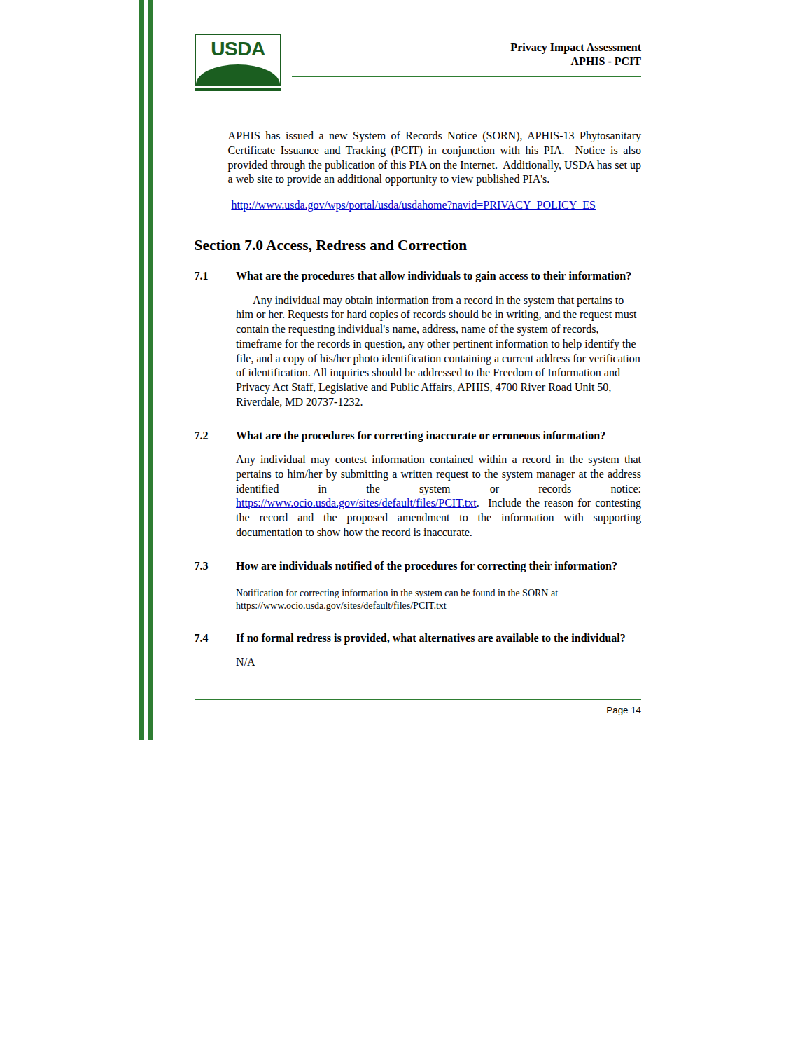USDA
Privacy Impact Assessment
APHIS - PCIT
APHIS has issued a new System of Records Notice (SORN), APHIS-13 Phytosanitary Certificate Issuance and Tracking (PCIT) in conjunction with his PIA. Notice is also provided through the publication of this PIA on the Internet. Additionally, USDA has set up a web site to provide an additional opportunity to view published PIA's.
http://www.usda.gov/wps/portal/usda/usdahome?navid=PRIVACY_POLICY_ES
Section 7.0 Access, Redress and Correction
7.1
What are the procedures that allow individuals to gain access to their information?
Any individual may obtain information from a record in the system that pertains to him or her. Requests for hard copies of records should be in writing, and the request must contain the requesting individual's name, address, name of the system of records, timeframe for the records in question, any other pertinent information to help identify the file, and a copy of his/her photo identification containing a current address for verification of identification. All inquiries should be addressed to the Freedom of Information and Privacy Act Staff, Legislative and Public Affairs, APHIS, 4700 River Road Unit 50, Riverdale, MD 20737-1232.
7.2
What are the procedures for correcting inaccurate or erroneous information?
Any individual may contest information contained within a record in the system that pertains to him/her by submitting a written request to the system manager at the address identified in the system or records notice: https://www.ocio.usda.gov/sites/default/files/PCIT.txt. Include the reason for contesting the record and the proposed amendment to the information with supporting documentation to show how the record is inaccurate.
7.3
How are individuals notified of the procedures for correcting their information?
Notification for correcting information in the system can be found in the SORN at https://www.ocio.usda.gov/sites/default/files/PCIT.txt
7.4
If no formal redress is provided, what alternatives are available to the individual?
N/A
Page 14